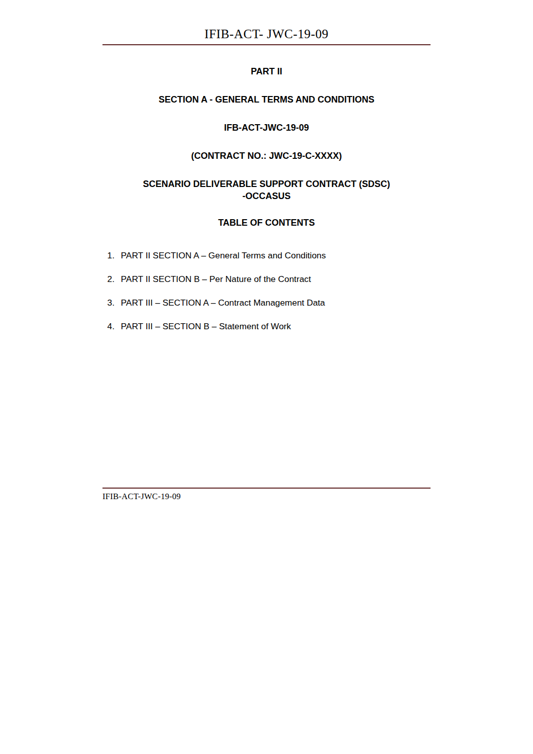IFIB-ACT- JWC-19-09
PART II
SECTION A - GENERAL TERMS AND CONDITIONS
IFB-ACT-JWC-19-09
(CONTRACT NO.: JWC-19-C-XXXX)
SCENARIO DELIVERABLE SUPPORT CONTRACT (SDSC)
-OCCASUS
TABLE OF CONTENTS
PART II SECTION A – General Terms and Conditions
PART II SECTION B – Per Nature of the Contract
PART III – SECTION A – Contract Management Data
PART III – SECTION B – Statement of Work
IFIB-ACT-JWC-19-09